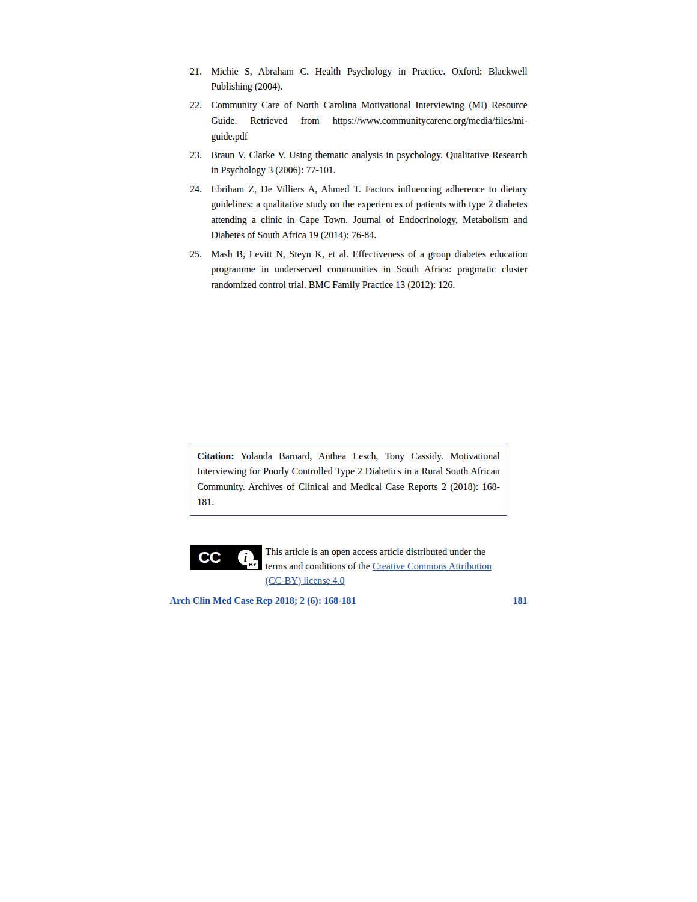Michie S, Abraham C. Health Psychology in Practice. Oxford: Blackwell Publishing (2004).
Community Care of North Carolina Motivational Interviewing (MI) Resource Guide. Retrieved from https://www.communitycarenc.org/media/files/mi-guide.pdf
Braun V, Clarke V. Using thematic analysis in psychology. Qualitative Research in Psychology 3 (2006): 77-101.
Ebriham Z, De Villiers A, Ahmed T. Factors influencing adherence to dietary guidelines: a qualitative study on the experiences of patients with type 2 diabetes attending a clinic in Cape Town. Journal of Endocrinology, Metabolism and Diabetes of South Africa 19 (2014): 76-84.
Mash B, Levitt N, Steyn K, et al. Effectiveness of a group diabetes education programme in underserved communities in South Africa: pragmatic cluster randomized control trial. BMC Family Practice 13 (2012): 126.
Citation: Yolanda Barnard, Anthea Lesch, Tony Cassidy. Motivational Interviewing for Poorly Controlled Type 2 Diabetics in a Rural South African Community. Archives of Clinical and Medical Case Reports 2 (2018): 168-181.
CC i BY
This article is an open access article distributed under the terms and conditions of the Creative Commons Attribution (CC-BY) license 4.0
Arch Clin Med Case Rep 2018; 2 (6): 168-181 181